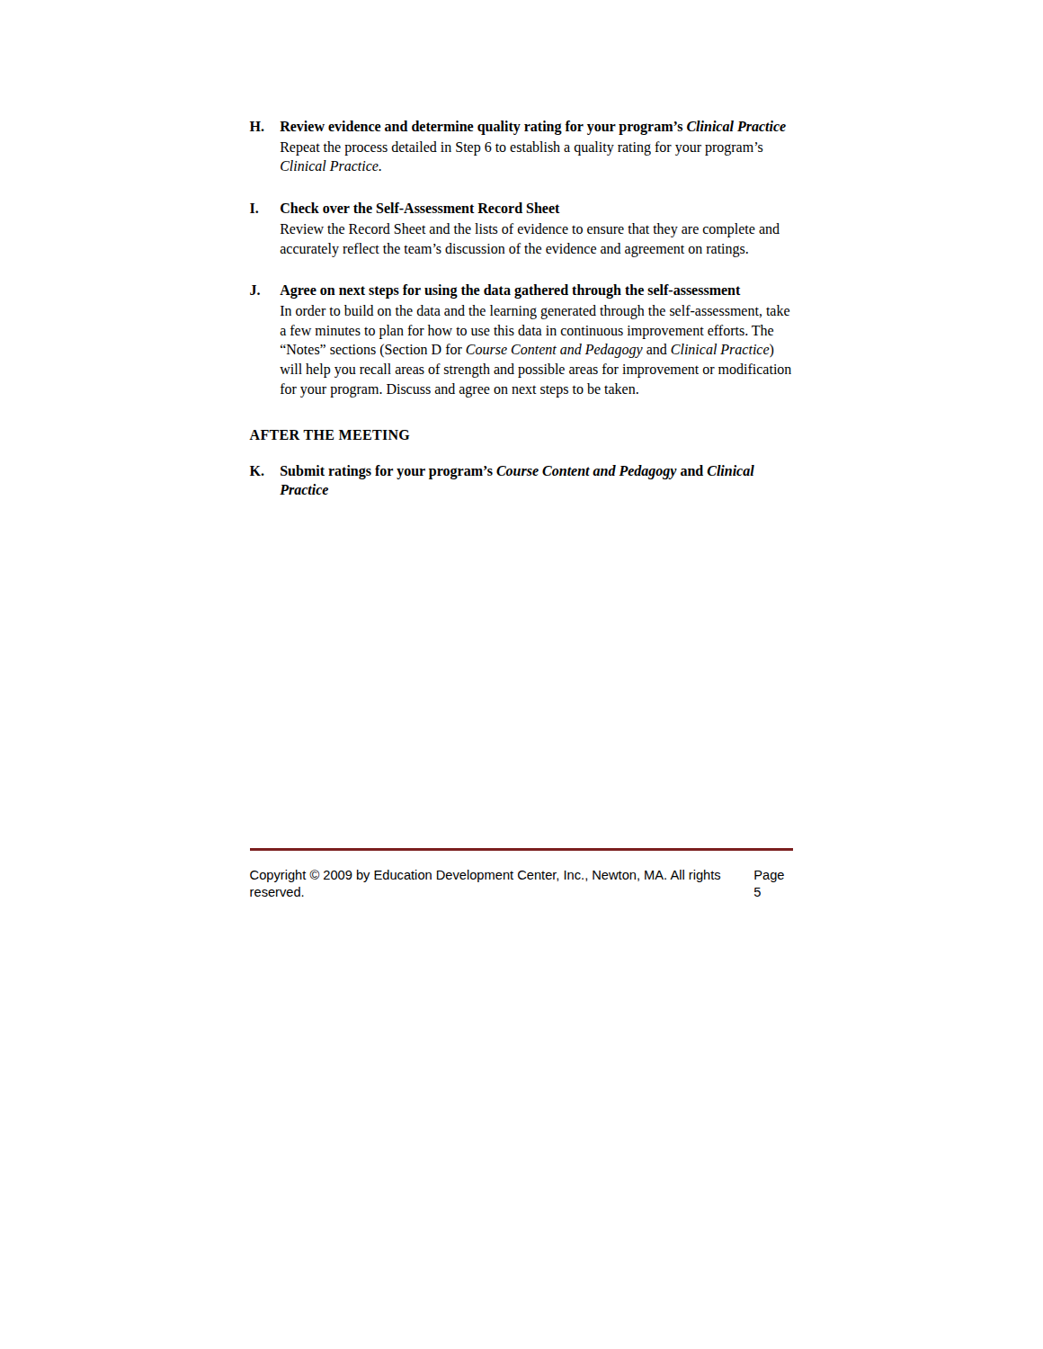H.
Review evidence and determine quality rating for your program’s Clinical Practice
Repeat the process detailed in Step 6 to establish a quality rating for your program’s Clinical Practice.
I.
Check over the Self-Assessment Record Sheet
Review the Record Sheet and the lists of evidence to ensure that they are complete and accurately reflect the team’s discussion of the evidence and agreement on ratings.
J.
Agree on next steps for using the data gathered through the self-assessment
In order to build on the data and the learning generated through the self-assessment, take a few minutes to plan for how to use this data in continuous improvement efforts. The “Notes” sections (Section D for Course Content and Pedagogy and Clinical Practice) will help you recall areas of strength and possible areas for improvement or modification for your program. Discuss and agree on next steps to be taken.
AFTER THE MEETING
K.
Submit ratings for your program’s Course Content and Pedagogy and Clinical Practice
Copyright © 2009 by Education Development Center, Inc., Newton, MA. All rights reserved. Page 5